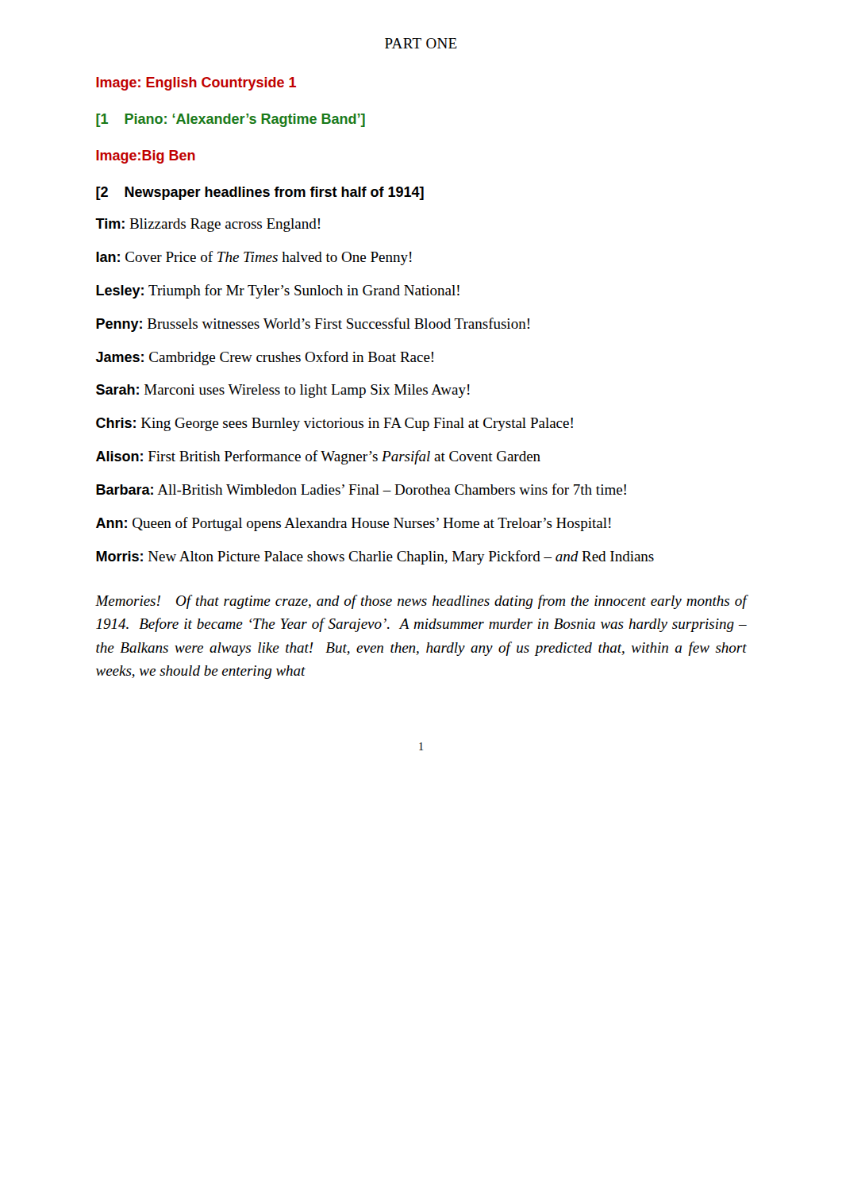PART ONE
Image: English Countryside 1
[1 Piano: ‘Alexander’s Ragtime Band’]
Image:Big Ben
[2 Newspaper headlines from first half of 1914]
Tim: Blizzards Rage across England!
Ian: Cover Price of The Times halved to One Penny!
Lesley: Triumph for Mr Tyler’s Sunloch in Grand National!
Penny: Brussels witnesses World’s First Successful Blood Transfusion!
James: Cambridge Crew crushes Oxford in Boat Race!
Sarah: Marconi uses Wireless to light Lamp Six Miles Away!
Chris: King George sees Burnley victorious in FA Cup Final at Crystal Palace!
Alison: First British Performance of Wagner’s Parsifal at Covent Garden
Barbara: All-British Wimbledon Ladies’ Final – Dorothea Chambers wins for 7th time!
Ann: Queen of Portugal opens Alexandra House Nurses’ Home at Treloar’s Hospital!
Morris: New Alton Picture Palace shows Charlie Chaplin, Mary Pickford – and Red Indians
Memories! Of that ragtime craze, and of those news headlines dating from the innocent early months of 1914. Before it became ‘The Year of Sarajevo’. A midsummer murder in Bosnia was hardly surprising – the Balkans were always like that! But, even then, hardly any of us predicted that, within a few short weeks, we should be entering what
1